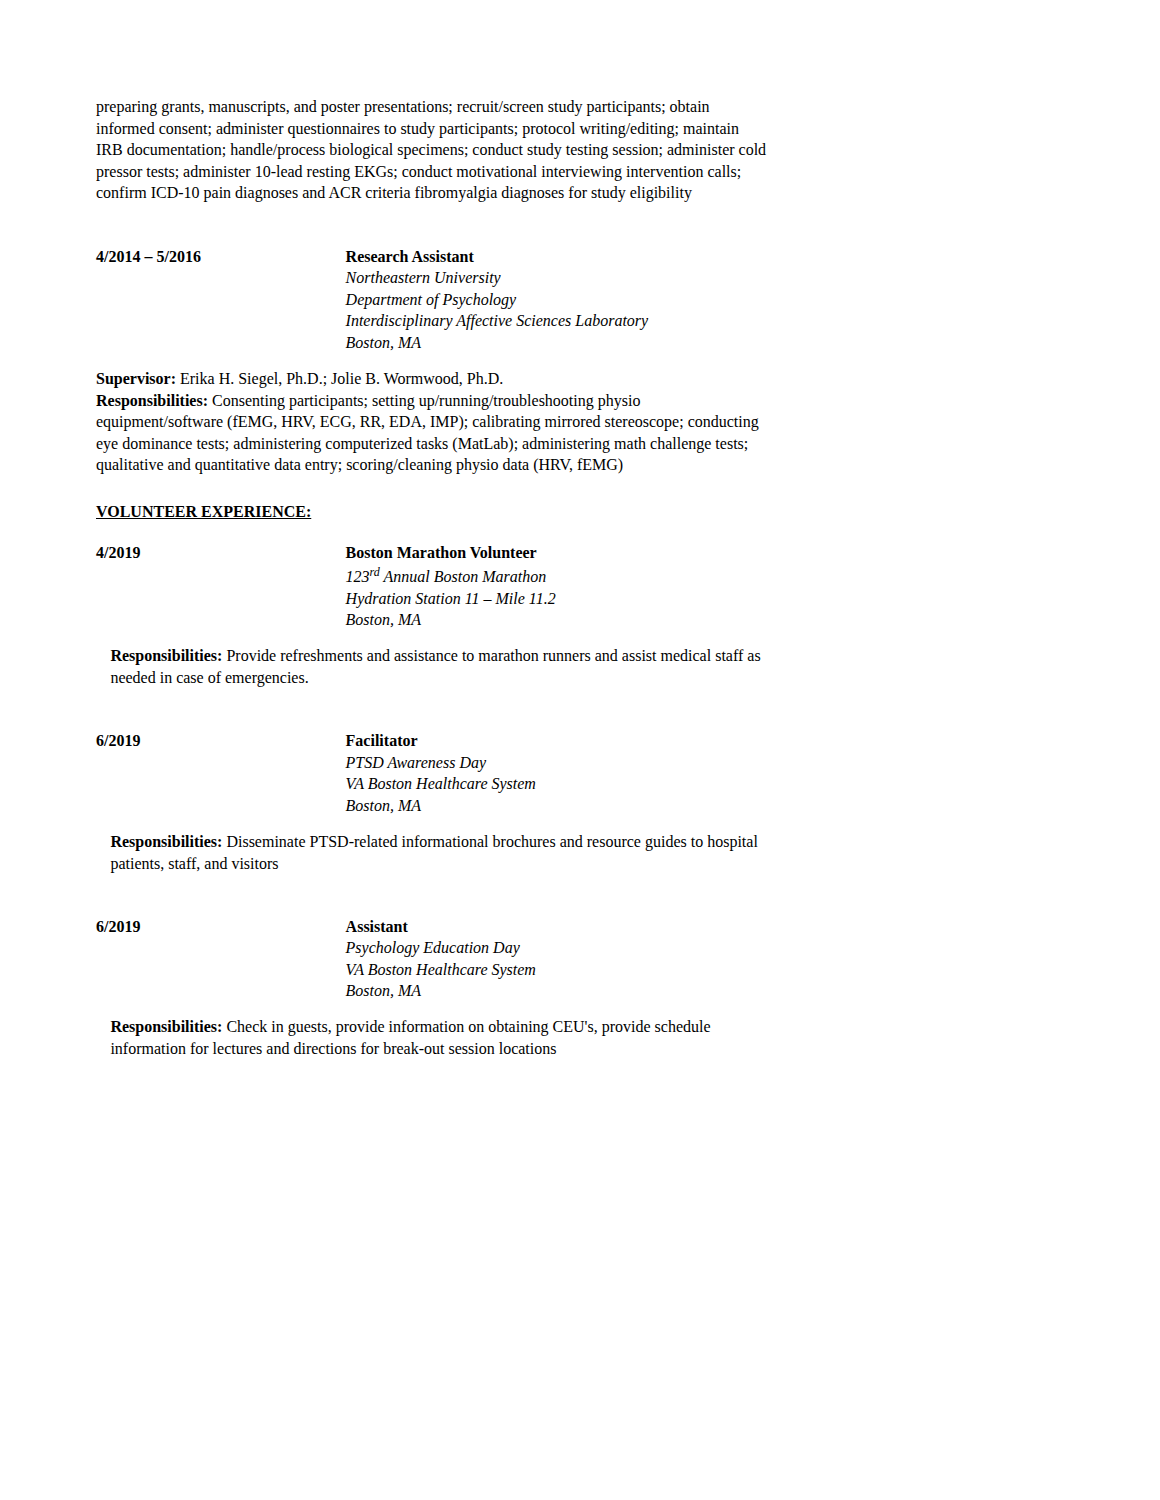preparing grants, manuscripts, and poster presentations; recruit/screen study participants; obtain informed consent; administer questionnaires to study participants; protocol writing/editing; maintain IRB documentation; handle/process biological specimens; conduct study testing session; administer cold pressor tests; administer 10-lead resting EKGs; conduct motivational interviewing intervention calls; confirm ICD-10 pain diagnoses and ACR criteria fibromyalgia diagnoses for study eligibility
4/2014 – 5/2016
Research Assistant
Northeastern University
Department of Psychology
Interdisciplinary Affective Sciences Laboratory
Boston, MA
Supervisor: Erika H. Siegel, Ph.D.; Jolie B. Wormwood, Ph.D.
Responsibilities: Consenting participants; setting up/running/troubleshooting physio equipment/software (fEMG, HRV, ECG, RR, EDA, IMP); calibrating mirrored stereoscope; conducting eye dominance tests; administering computerized tasks (MatLab); administering math challenge tests; qualitative and quantitative data entry; scoring/cleaning physio data (HRV, fEMG)
VOLUNTEER EXPERIENCE:
4/2019
Boston Marathon Volunteer
123rd Annual Boston Marathon
Hydration Station 11 – Mile 11.2
Boston, MA
Responsibilities: Provide refreshments and assistance to marathon runners and assist medical staff as needed in case of emergencies.
6/2019
Facilitator
PTSD Awareness Day
VA Boston Healthcare System
Boston, MA
Responsibilities: Disseminate PTSD-related informational brochures and resource guides to hospital patients, staff, and visitors
6/2019
Assistant
Psychology Education Day
VA Boston Healthcare System
Boston, MA
Responsibilities: Check in guests, provide information on obtaining CEU's, provide schedule information for lectures and directions for break-out session locations